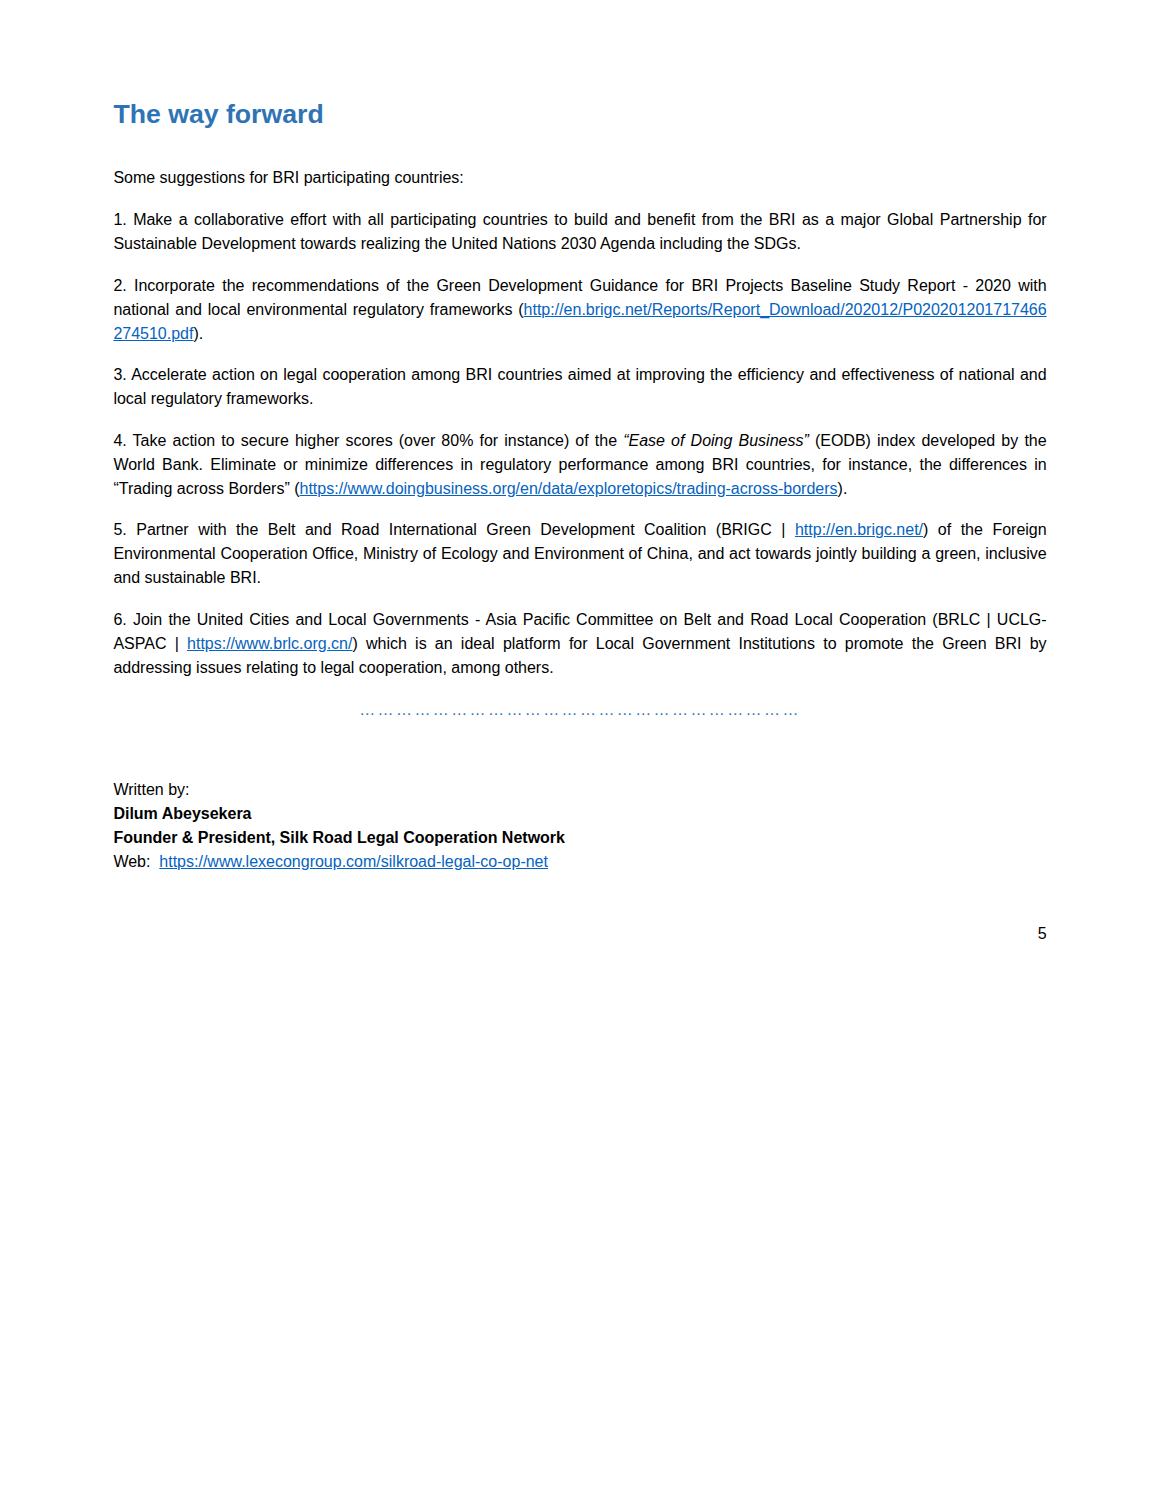The way forward
Some suggestions for BRI participating countries:
1. Make a collaborative effort with all participating countries to build and benefit from the BRI as a major Global Partnership for Sustainable Development towards realizing the United Nations 2030 Agenda including the SDGs.
2. Incorporate the recommendations of the Green Development Guidance for BRI Projects Baseline Study Report - 2020 with national and local environmental regulatory frameworks (http://en.brigc.net/Reports/Report_Download/202012/P020201201717466274510.pdf).
3. Accelerate action on legal cooperation among BRI countries aimed at improving the efficiency and effectiveness of national and local regulatory frameworks.
4. Take action to secure higher scores (over 80% for instance) of the “Ease of Doing Business” (EODB) index developed by the World Bank. Eliminate or minimize differences in regulatory performance among BRI countries, for instance, the differences in “Trading across Borders” (https://www.doingbusiness.org/en/data/exploretopics/trading-across-borders).
5. Partner with the Belt and Road International Green Development Coalition (BRIGC | http://en.brigc.net/) of the Foreign Environmental Cooperation Office, Ministry of Ecology and Environment of China, and act towards jointly building a green, inclusive and sustainable BRI.
6. Join the United Cities and Local Governments - Asia Pacific Committee on Belt and Road Local Cooperation (BRLC | UCLG-ASPAC | https://www.brlc.org.cn/) which is an ideal platform for Local Government Institutions to promote the Green BRI by addressing issues relating to legal cooperation, among others.
………………………………………………………………
Written by:
Dilum Abeysekera
Founder & President, Silk Road Legal Cooperation Network
Web: https://www.lexecongroup.com/silkroad-legal-co-op-net
5